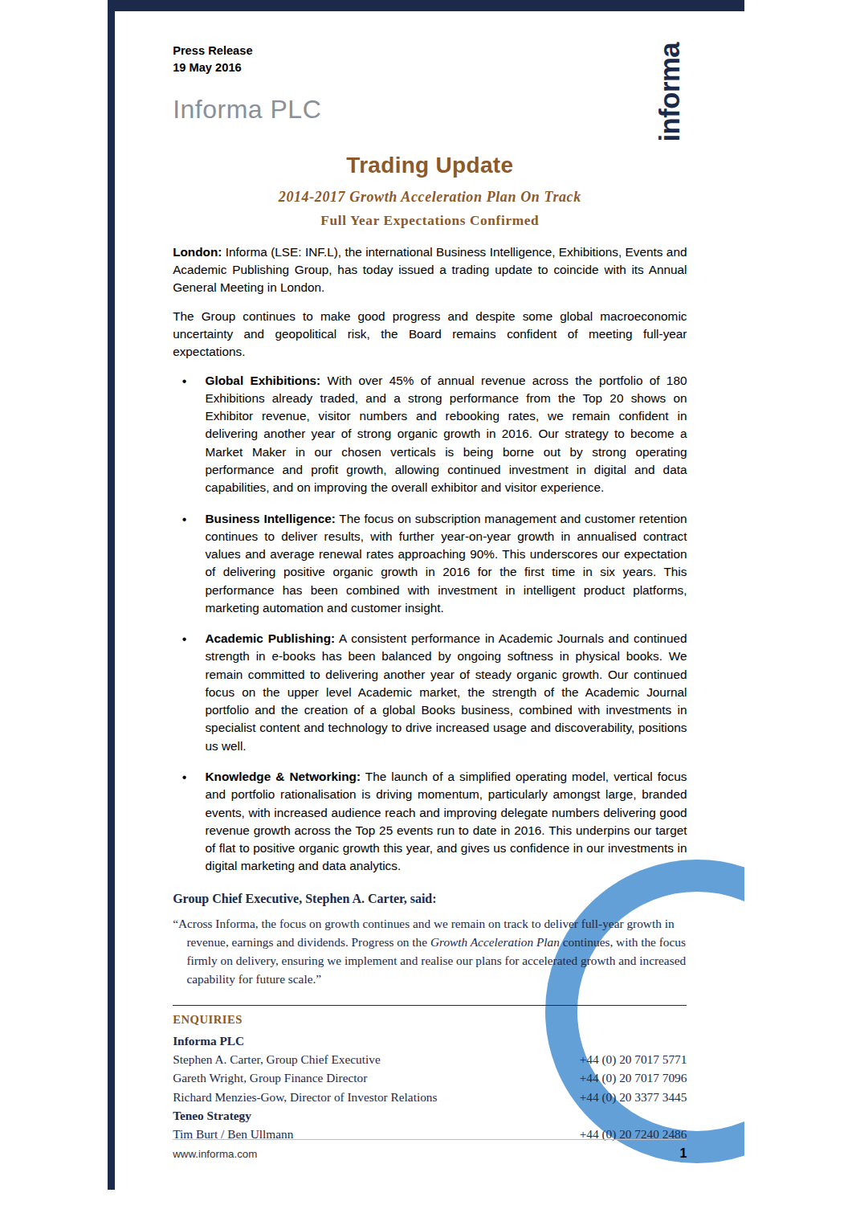informa
Press Release
19 May 2016
Informa PLC
Trading Update
2014-2017 Growth Acceleration Plan On Track
Full Year Expectations Confirmed
London: Informa (LSE: INF.L), the international Business Intelligence, Exhibitions, Events and Academic Publishing Group, has today issued a trading update to coincide with its Annual General Meeting in London.
The Group continues to make good progress and despite some global macroeconomic uncertainty and geopolitical risk, the Board remains confident of meeting full-year expectations.
Global Exhibitions: With over 45% of annual revenue across the portfolio of 180 Exhibitions already traded, and a strong performance from the Top 20 shows on Exhibitor revenue, visitor numbers and rebooking rates, we remain confident in delivering another year of strong organic growth in 2016. Our strategy to become a Market Maker in our chosen verticals is being borne out by strong operating performance and profit growth, allowing continued investment in digital and data capabilities, and on improving the overall exhibitor and visitor experience.
Business Intelligence: The focus on subscription management and customer retention continues to deliver results, with further year-on-year growth in annualised contract values and average renewal rates approaching 90%. This underscores our expectation of delivering positive organic growth in 2016 for the first time in six years. This performance has been combined with investment in intelligent product platforms, marketing automation and customer insight.
Academic Publishing: A consistent performance in Academic Journals and continued strength in e-books has been balanced by ongoing softness in physical books. We remain committed to delivering another year of steady organic growth. Our continued focus on the upper level Academic market, the strength of the Academic Journal portfolio and the creation of a global Books business, combined with investments in specialist content and technology to drive increased usage and discoverability, positions us well.
Knowledge & Networking: The launch of a simplified operating model, vertical focus and portfolio rationalisation is driving momentum, particularly amongst large, branded events, with increased audience reach and improving delegate numbers delivering good revenue growth across the Top 25 events run to date in 2016. This underpins our target of flat to positive organic growth this year, and gives us confidence in our investments in digital marketing and data analytics.
Group Chief Executive, Stephen A. Carter, said:
“Across Informa, the focus on growth continues and we remain on track to deliver full-year growth in revenue, earnings and dividends. Progress on the Growth Acceleration Plan continues, with the focus firmly on delivery, ensuring we implement and realise our plans for accelerated growth and increased capability for future scale.”
ENQUIRIES
| Informa PLC |
| Stephen A. Carter, Group Chief Executive | +44 (0) 20 7017 5771 |
| Gareth Wright, Group Finance Director | +44 (0) 20 7017 7096 |
| Richard Menzies-Gow, Director of Investor Relations | +44 (0) 20 3377 3445 |
| Teneo Strategy |
| Tim Burt / Ben Ullmann | +44 (0) 20 7240 2486 |
www.informa.com 1